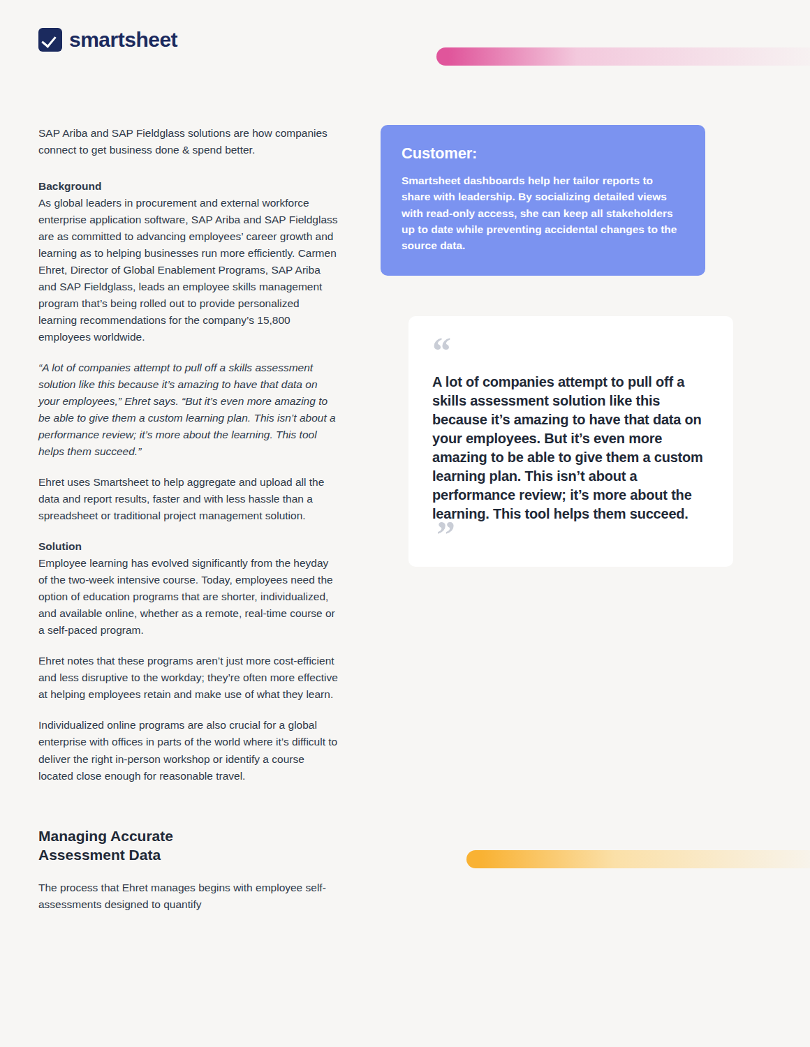smartsheet
SAP Ariba and SAP Fieldglass solutions are how companies connect to get business done & spend better.
Background
As global leaders in procurement and external workforce enterprise application software, SAP Ariba and SAP Fieldglass are as committed to advancing employees’ career growth and learning as to helping businesses run more efficiently. Carmen Ehret, Director of Global Enablement Programs, SAP Ariba and SAP Fieldglass, leads an employee skills management program that’s being rolled out to provide personalized learning recommendations for the company’s 15,800 employees worldwide.
“A lot of companies attempt to pull off a skills assessment solution like this because it’s amazing to have that data on your employees,” Ehret says. “But it’s even more amazing to be able to give them a custom learning plan. This isn’t about a performance review; it’s more about the learning. This tool helps them succeed.”
Ehret uses Smartsheet to help aggregate and upload all the data and report results, faster and with less hassle than a spreadsheet or traditional project management solution.
Solution
Employee learning has evolved significantly from the heyday of the two-week intensive course. Today, employees need the option of education programs that are shorter, individualized, and available online, whether as a remote, real-time course or a self-paced program.
Ehret notes that these programs aren’t just more cost-efficient and less disruptive to the workday; they’re often more effective at helping employees retain and make use of what they learn.
Individualized online programs are also crucial for a global enterprise with offices in parts of the world where it’s difficult to deliver the right in-person workshop or identify a course located close enough for reasonable travel.
Managing Accurate
Assessment Data
The process that Ehret manages begins with employee self-assessments designed to quantify
Customer:
Smartsheet dashboards help her tailor reports to share with leadership. By socializing detailed views with read-only access, she can keep all stakeholders up to date while preventing accidental changes to the source data.
“
A lot of companies attempt to pull off a skills assessment solution like this because it’s amazing to have that data on your employees. But it’s even more amazing to be able to give them a custom learning plan. This isn’t about a performance review; it’s more about the learning. This tool helps them succeed.”